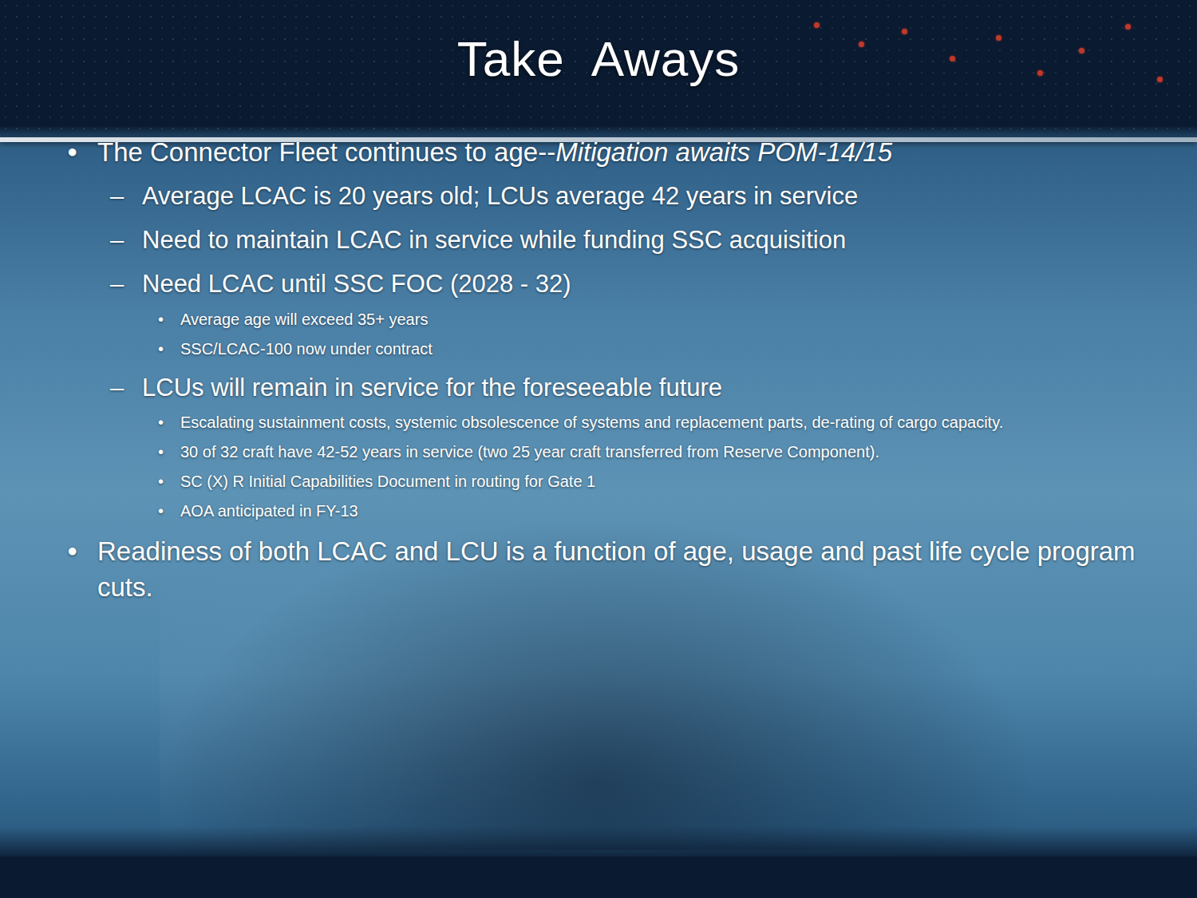Take Aways
The Connector Fleet continues to age--Mitigation awaits POM-14/15
Average LCAC is 20 years old; LCUs average 42 years in service
Need to maintain LCAC in service while funding SSC acquisition
Need LCAC until SSC FOC (2028 - 32)
Average age will exceed 35+ years
SSC/LCAC-100 now under contract
LCUs will remain in service for the foreseeable future
Escalating sustainment costs, systemic obsolescence of systems and replacement parts, de-rating of cargo capacity.
30 of 32 craft have 42-52 years in service (two 25 year craft transferred from Reserve Component).
SC (X) R Initial Capabilities Document in routing for Gate 1
AOA anticipated in FY-13
Readiness of both LCAC and LCU is a function of age, usage and past life cycle program cuts.